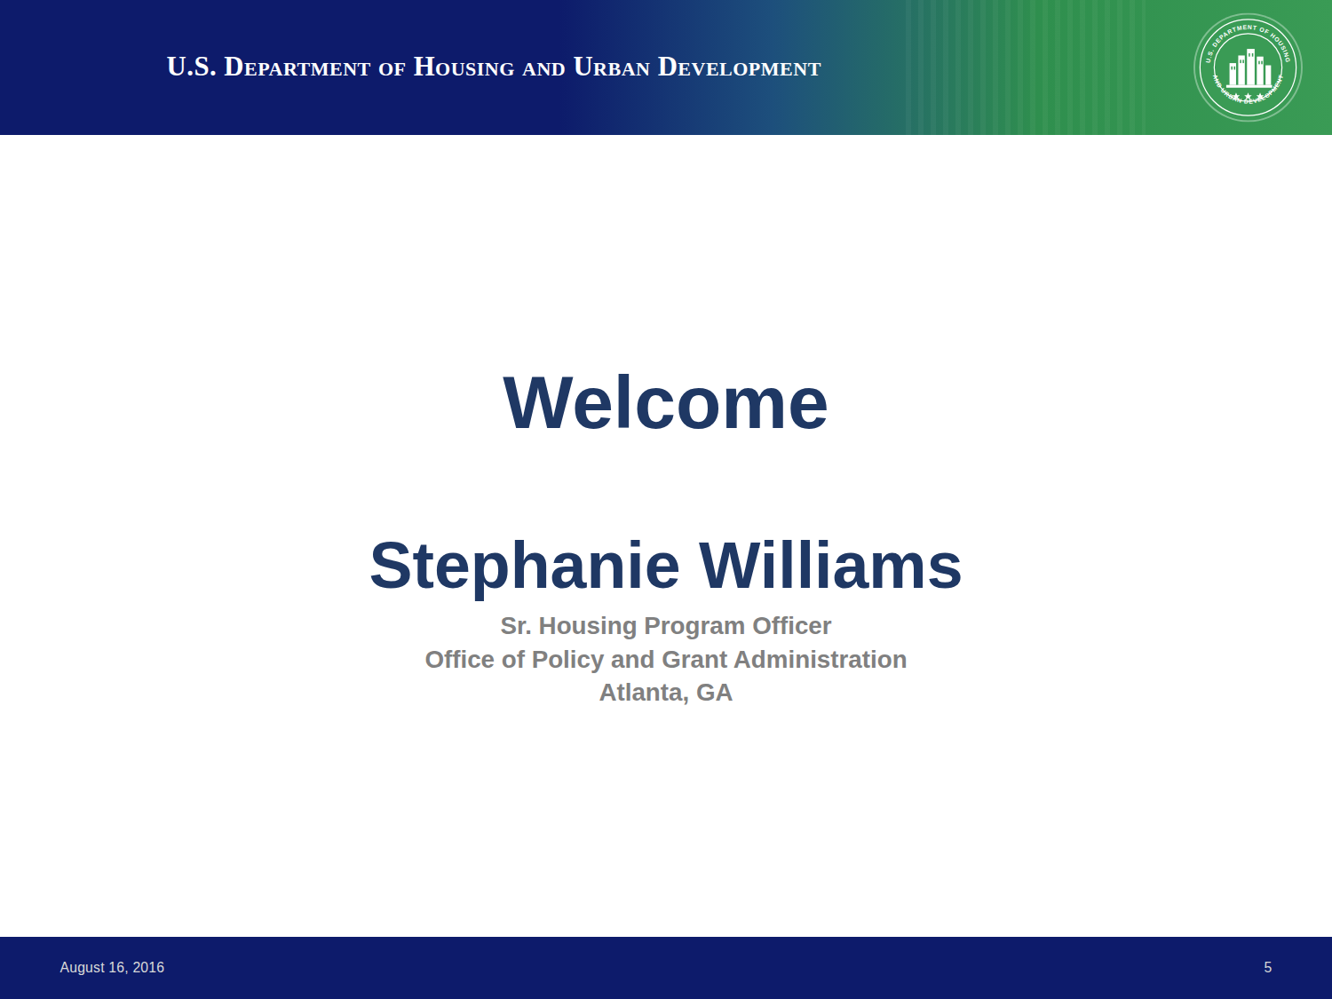U.S. Department of Housing and Urban Development
U.S. DEPARTMENT OF HOUSING AND URBAN DEVELOPMENT
Welcome
Stephanie Williams
Sr. Housing Program Officer
Office of Policy and Grant Administration
Atlanta, GA
August 16, 2016 5